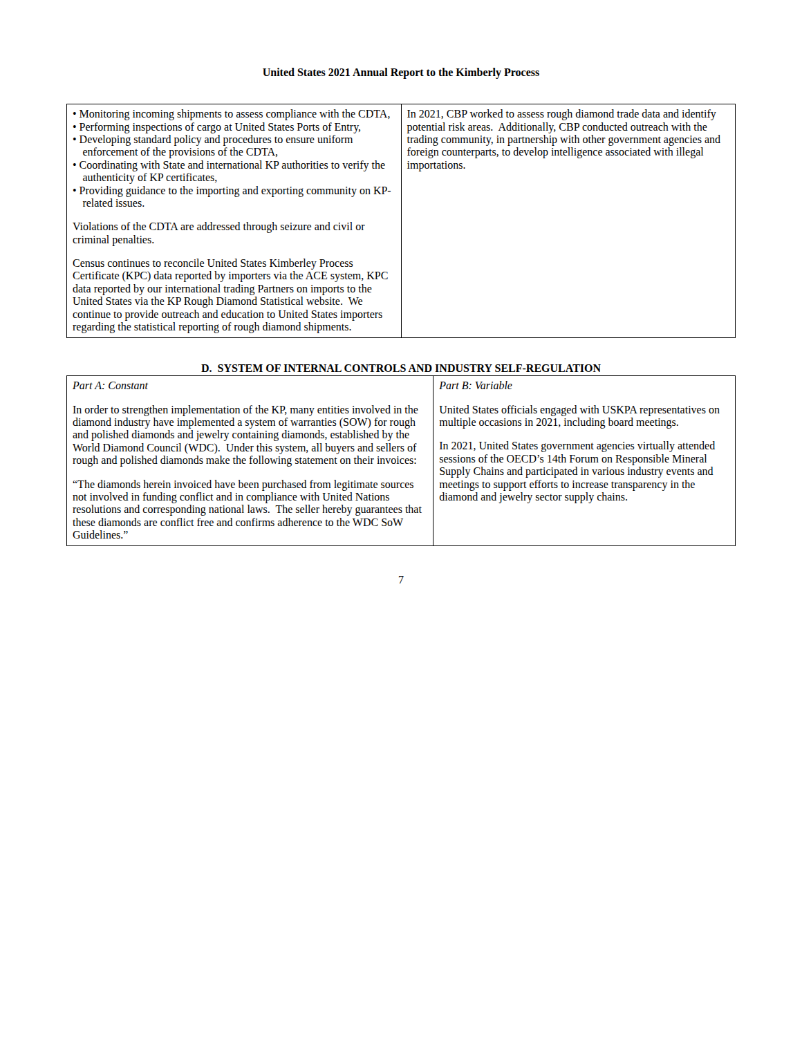United States 2021 Annual Report to the Kimberly Process
| • Monitoring incoming shipments to assess compliance with the CDTA, • Performing inspections of cargo at United States Ports of Entry, • Developing standard policy and procedures to ensure uniform enforcement of the provisions of the CDTA, • Coordinating with State and international KP authorities to verify the authenticity of KP certificates, • Providing guidance to the importing and exporting community on KP-related issues. Violations of the CDTA are addressed through seizure and civil or criminal penalties. Census continues to reconcile United States Kimberley Process Certificate (KPC) data reported by importers via the ACE system, KPC data reported by our international trading Partners on imports to the United States via the KP Rough Diamond Statistical website. We continue to provide outreach and education to United States importers regarding the statistical reporting of rough diamond shipments. | In 2021, CBP worked to assess rough diamond trade data and identify potential risk areas. Additionally, CBP conducted outreach with the trading community, in partnership with other government agencies and foreign counterparts, to develop intelligence associated with illegal importations. |
D. SYSTEM OF INTERNAL CONTROLS AND INDUSTRY SELF-REGULATION
| Part A: Constant In order to strengthen implementation of the KP, many entities involved in the diamond industry have implemented a system of warranties (SOW) for rough and polished diamonds and jewelry containing diamonds, established by the World Diamond Council (WDC). Under this system, all buyers and sellers of rough and polished diamonds make the following statement on their invoices: “The diamonds herein invoiced have been purchased from legitimate sources not involved in funding conflict and in compliance with United Nations resolutions and corresponding national laws. The seller hereby guarantees that these diamonds are conflict free and confirms adherence to the WDC SoW Guidelines.” | Part B: Variable United States officials engaged with USKPA representatives on multiple occasions in 2021, including board meetings. In 2021, United States government agencies virtually attended sessions of the OECD’s 14th Forum on Responsible Mineral Supply Chains and participated in various industry events and meetings to support efforts to increase transparency in the diamond and jewelry sector supply chains. |
7